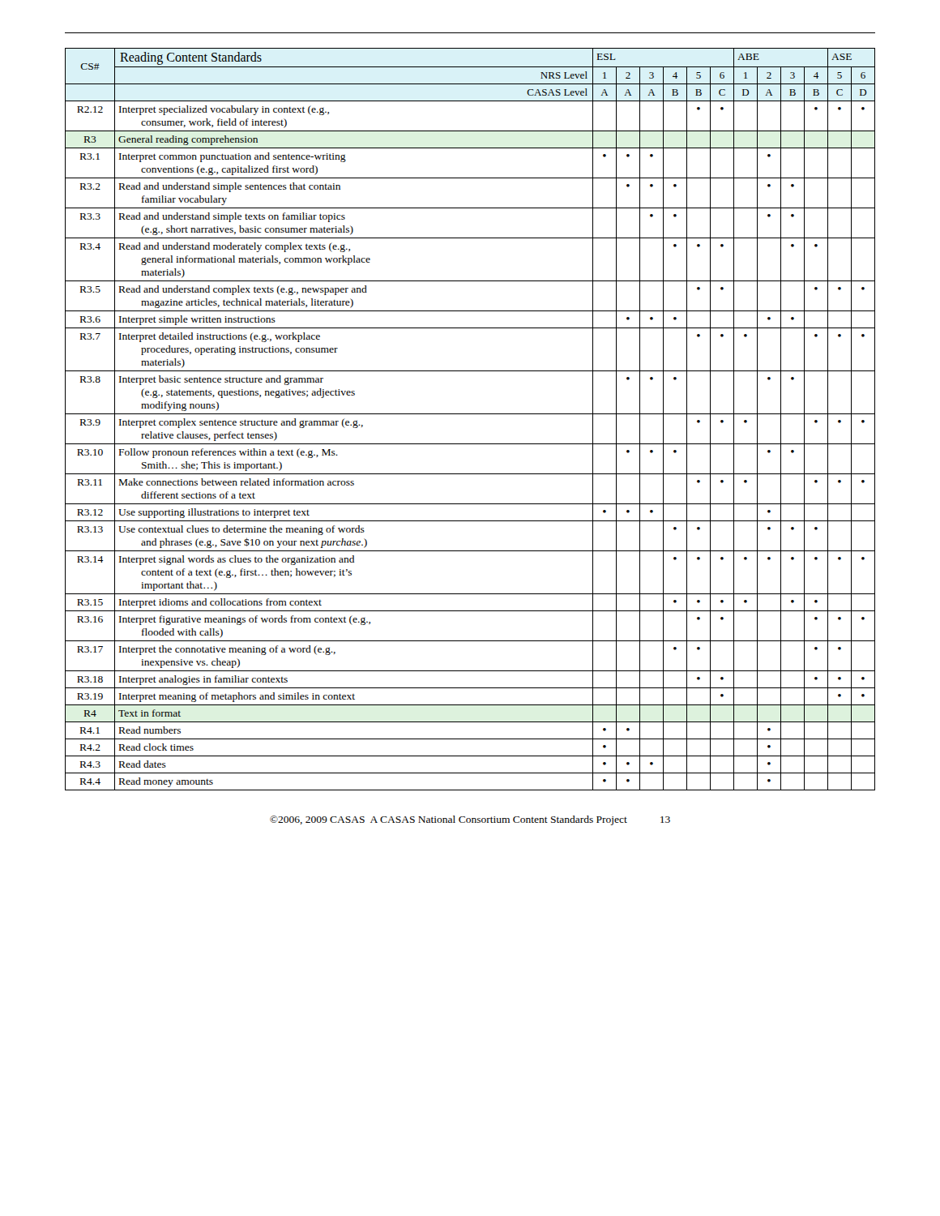| CS# | Reading Content Standards | ESL | ABE | ASE |
| --- | --- | --- | --- | --- |
| NRS Level | 1 | 2 | 3 | 4 | 5 | 6 | 1 | 2 | 3 | 4 | 5 | 6 |
| | CASAS Level | A | A | A | B | B | C | D | A | B | B | C | D |
| R2.12 | Interpret specialized vocabulary in context (e.g., consumer, work, field of interest) | | | | | • | • | | | | • | • | • |
| R3 | General reading comprehension | | | | | | | | | | | | |
| R3.1 | Interpret common punctuation and sentence-writing conventions (e.g., capitalized first word) | • | • | • | | | | | • | | | | |
| R3.2 | Read and understand simple sentences that contain familiar vocabulary | | • | • | • | | | | • | • | | | |
| R3.3 | Read and understand simple texts on familiar topics (e.g., short narratives, basic consumer materials) | | | • | • | | | | • | • | | | |
| R3.4 | Read and understand moderately complex texts (e.g., general informational materials, common workplace materials) | | | | • | • | • | | | • | • | | |
| R3.5 | Read and understand complex texts (e.g., newspaper and magazine articles, technical materials, literature) | | | | | • | • | | | | • | • | • |
| R3.6 | Interpret simple written instructions | | • | • | • | | | | • | • | | | |
| R3.7 | Interpret detailed instructions (e.g., workplace procedures, operating instructions, consumer materials) | | | | | • | • | • | | | • | • | • |
| R3.8 | Interpret basic sentence structure and grammar (e.g., statements, questions, negatives; adjectives modifying nouns) | | • | • | • | | | | • | • | | | |
| R3.9 | Interpret complex sentence structure and grammar (e.g., relative clauses, perfect tenses) | | | | | • | • | • | | | • | • | • |
| R3.10 | Follow pronoun references within a text (e.g., Ms. Smith… she; This is important.) | | • | • | • | | | | • | • | | | |
| R3.11 | Make connections between related information across different sections of a text | | | | | • | • | • | | | • | • | • |
| R3.12 | Use supporting illustrations to interpret text | • | • | • | | | | | • | | | | |
| R3.13 | Use contextual clues to determine the meaning of words and phrases (e.g., Save $10 on your next purchase .) | | | | • | • | | | • | • | • | | |
| R3.14 | Interpret signal words as clues to the organization and content of a text (e.g., first… then; however; it’s important that…) | | | | • | • | • | • | • | • | • | • | • |
| R3.15 | Interpret idioms and collocations from context | | | | • | • | • | • | | • | • | | |
| R3.16 | Interpret figurative meanings of words from context (e.g., flooded with calls) | | | | | • | • | | | | • | • | • |
| R3.17 | Interpret the connotative meaning of a word (e.g., inexpensive vs. cheap) | | | | • | • | | | | | • | • | |
| R3.18 | Interpret analogies in familiar contexts | | | | | • | • | | | | • | • | • |
| R3.19 | Interpret meaning of metaphors and similes in context | | | | | | • | | | | | • | • |
| R4 | Text in format | | | | | | | | | | | | |
| R4.1 | Read numbers | • | • | | | | | | • | | | | |
| R4.2 | Read clock times | • | | | | | | | • | | | | |
| R4.3 | Read dates | • | • | • | | | | | • | | | | |
| R4.4 | Read money amounts | • | • | | | | | | • | | | | |
©2006, 2009 CASAS A CASAS National Consortium Content Standards Project13